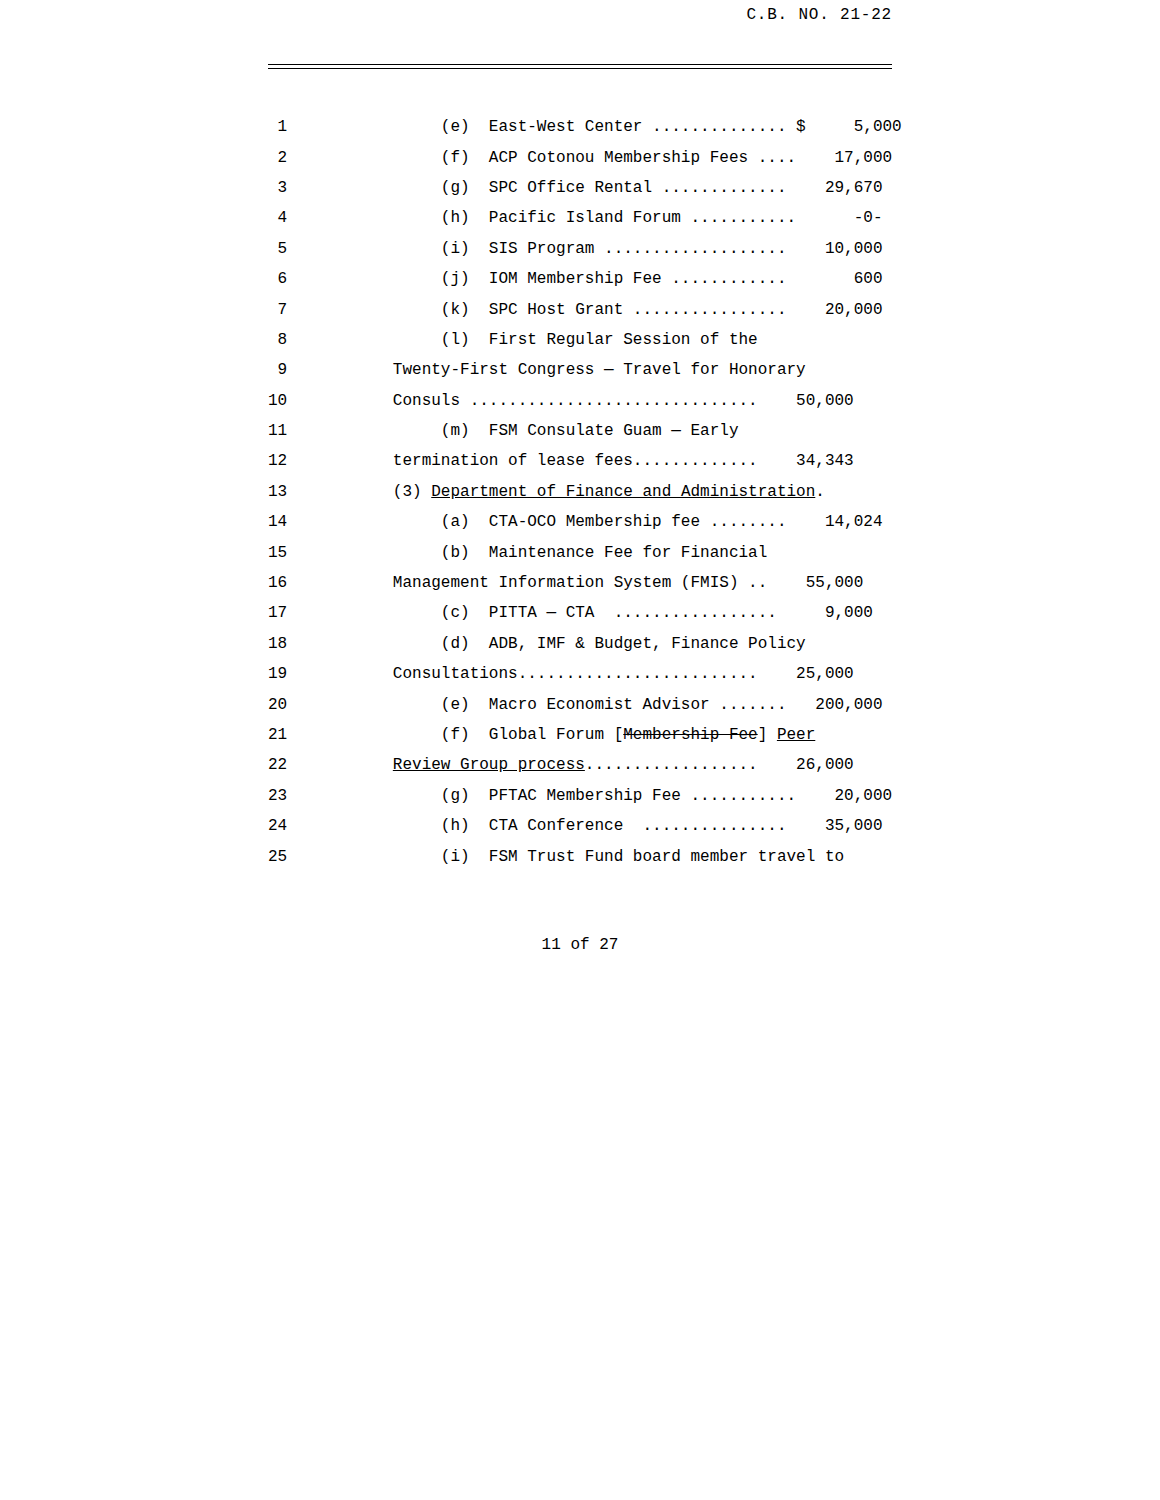C.B. NO. 21-22
| 1 | (e) East-West Center .............. $ 5,000 |
| 2 | (f) ACP Cotonou Membership Fees .... 17,000 |
| 3 | (g) SPC Office Rental ............. 29,670 |
| 4 | (h) Pacific Island Forum ........... -0- |
| 5 | (i) SIS Program ................... 10,000 |
| 6 | (j) IOM Membership Fee ............ 600 |
| 7 | (k) SPC Host Grant ................ 20,000 |
| 8 | (l) First Regular Session of the |
| 9 | Twenty-First Congress — Travel for Honorary |
| 10 | Consuls .............................. 50,000 |
| 11 | (m) FSM Consulate Guam — Early |
| 12 | termination of lease fees............. 34,343 |
| 13 | (3) Department of Finance and Administration . |
| 14 | (a) CTA-OCO Membership fee ........ 14,024 |
| 15 | (b) Maintenance Fee for Financial |
| 16 | Management Information System (FMIS) .. 55,000 |
| 17 | (c) PITTA — CTA ................. 9,000 |
| 18 | (d) ADB, IMF & Budget, Finance Policy |
| 19 | Consultations......................... 25,000 |
| 20 | (e) Macro Economist Advisor ....... 200,000 |
| 21 | (f) Global Forum [ Membership Fee ] Peer |
| 22 | Review Group process .................. 26,000 |
| 23 | (g) PFTAC Membership Fee ........... 20,000 |
| 24 | (h) CTA Conference ............... 35,000 |
| 25 | (i) FSM Trust Fund board member travel to |
11 of 27